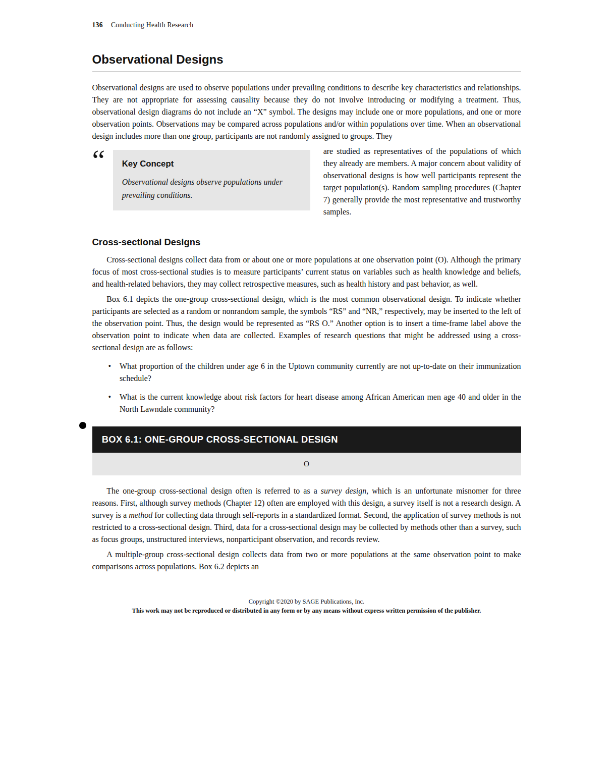136 Conducting Health Research
Observational Designs
Observational designs are used to observe populations under prevailing conditions to describe key characteristics and relationships. They are not appropriate for assessing causality because they do not involve introducing or modifying a treatment. Thus, observational design diagrams do not include an “X” symbol. The designs may include one or more populations, and one or more observation points. Observations may be compared across populations and/or within populations over time. When an observational design includes more than one group, participants are not randomly assigned to groups. They
“
Key Concept
Observational designs observe populations under prevailing conditions.
are studied as representatives of the populations of which they already are members. A major concern about validity of observational designs is how well participants represent the target population(s). Random sampling procedures (Chapter 7) generally provide the most representative and trustworthy samples.
Cross-sectional Designs
Cross-sectional designs collect data from or about one or more populations at one observation point (O). Although the primary focus of most cross-sectional studies is to measure participants’ current status on variables such as health knowledge and beliefs, and health-related behaviors, they may collect retrospective measures, such as health history and past behavior, as well.
Box 6.1 depicts the one-group cross-sectional design, which is the most common observational design. To indicate whether participants are selected as a random or nonrandom sample, the symbols “RS” and “NR,” respectively, may be inserted to the left of the observation point. Thus, the design would be represented as “RS O.” Another option is to insert a time-frame label above the observation point to indicate when data are collected. Examples of research questions that might be addressed using a cross-sectional design are as follows:
What proportion of the children under age 6 in the Uptown community currently are not up-to-date on their immunization schedule?
What is the current knowledge about risk factors for heart disease among African American men age 40 and older in the North Lawndale community?
BOX 6.1: ONE-GROUP CROSS-SECTIONAL DESIGN
O
The one-group cross-sectional design often is referred to as a survey design, which is an unfortunate misnomer for three reasons. First, although survey methods (Chapter 12) often are employed with this design, a survey itself is not a research design. A survey is a method for collecting data through self-reports in a standardized format. Second, the application of survey methods is not restricted to a cross-sectional design. Third, data for a cross-sectional design may be collected by methods other than a survey, such as focus groups, unstructured interviews, nonparticipant observation, and records review.
A multiple-group cross-sectional design collects data from two or more populations at the same observation point to make comparisons across populations. Box 6.2 depicts an
Copyright ©2020 by SAGE Publications, Inc.
This work may not be reproduced or distributed in any form or by any means without express written permission of the publisher.